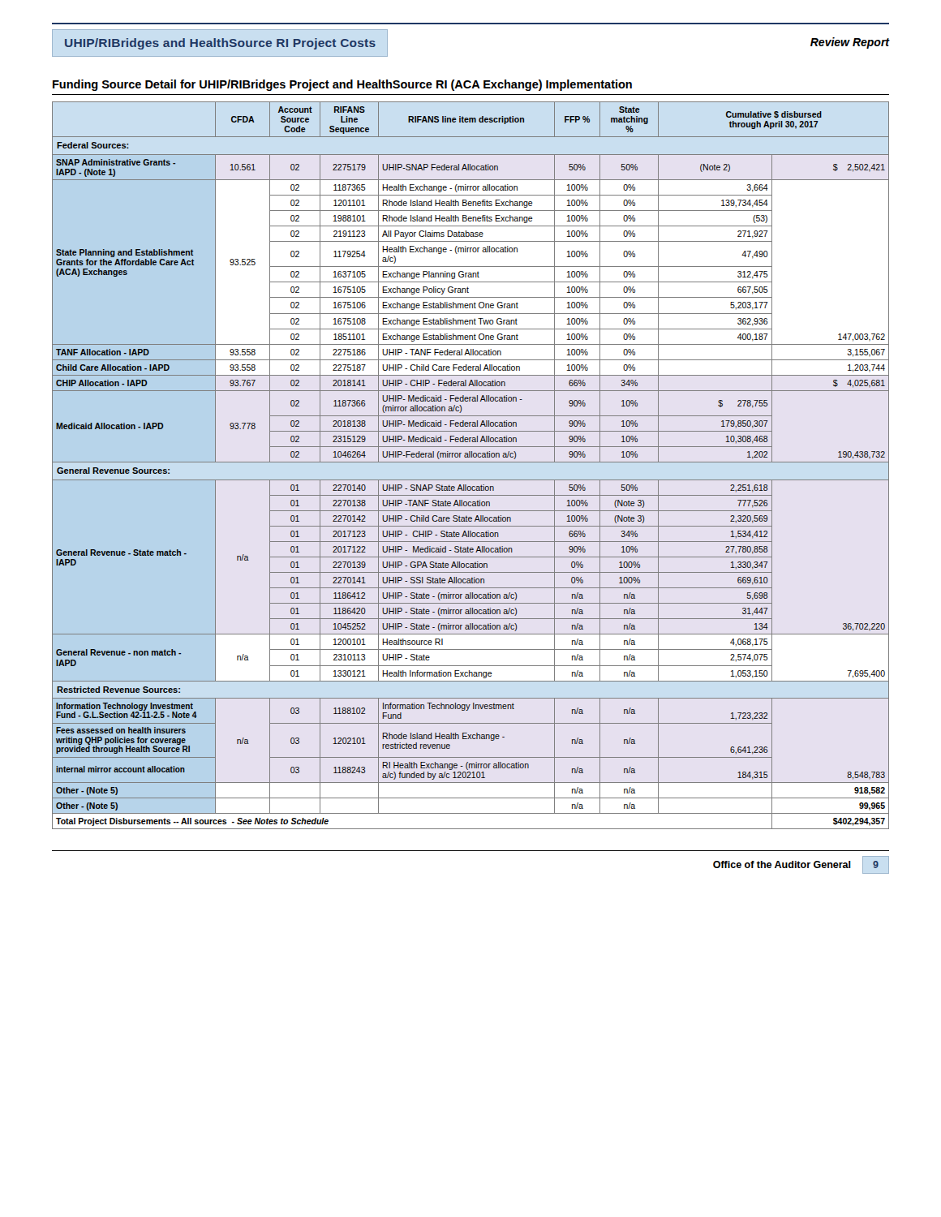UHIP/RIBridges and HealthSource RI Project Costs
Review Report
Funding Source Detail for UHIP/RIBridges Project and HealthSource RI (ACA Exchange) Implementation
| | CFDA | Account Source Code | RIFANS Line Sequence | RIFANS line item description | FFP % | State matching % | Cumulative $ disbursed through April 30, 2017 |
| --- | --- | --- | --- | --- | --- | --- | --- |
| Federal Sources: |
| SNAP Administrative Grants - IAPD - (Note 1) | 10.561 | 02 | 2275179 | UHIP-SNAP Federal Allocation | 50% | 50% | (Note 2) | $ 2,502,421 |
| State Planning and Establishment Grants for the Affordable Care Act (ACA) Exchanges | 93.525 | 02 | 1187365 | Health Exchange - (mirror allocation | 100% | 0% | 3,664 | 147,003,762 |
| 02 | 1201101 | Rhode Island Health Benefits Exchange | 100% | 0% | 139,734,454 |
| 02 | 1988101 | Rhode Island Health Benefits Exchange | 100% | 0% | (53) |
| 02 | 2191123 | All Payor Claims Database | 100% | 0% | 271,927 |
| 02 | 1179254 | Health Exchange - (mirror allocation a/c) | 100% | 0% | 47,490 |
| 02 | 1637105 | Exchange Planning Grant | 100% | 0% | 312,475 |
| 02 | 1675105 | Exchange Policy Grant | 100% | 0% | 667,505 |
| 02 | 1675106 | Exchange Establishment One Grant | 100% | 0% | 5,203,177 |
| 02 | 1675108 | Exchange Establishment Two Grant | 100% | 0% | 362,936 |
| 02 | 1851101 | Exchange Establishment One Grant | 100% | 0% | 400,187 |
| TANF Allocation - IAPD | 93.558 | 02 | 2275186 | UHIP - TANF Federal Allocation | 100% | 0% | | 3,155,067 |
| Child Care Allocation - IAPD | 93.558 | 02 | 2275187 | UHIP - Child Care Federal Allocation | 100% | 0% | | 1,203,744 |
| CHIP Allocation - IAPD | 93.767 | 02 | 2018141 | UHIP - CHIP - Federal Allocation | 66% | 34% | | $ 4,025,681 |
| Medicaid Allocation - IAPD | 93.778 | 02 | 1187366 | UHIP- Medicaid - Federal Allocation - (mirror allocation a/c) | 90% | 10% | $ 278,755 | 190,438,732 |
| 02 | 2018138 | UHIP- Medicaid - Federal Allocation | 90% | 10% | 179,850,307 |
| 02 | 2315129 | UHIP- Medicaid - Federal Allocation | 90% | 10% | 10,308,468 |
| 02 | 1046264 | UHIP-Federal (mirror allocation a/c) | 90% | 10% | 1,202 |
| General Revenue Sources: |
| General Revenue - State match - IAPD | n/a | 01 | 2270140 | UHIP - SNAP State Allocation | 50% | 50% | 2,251,618 | 36,702,220 |
| 01 | 2270138 | UHIP -TANF State Allocation | 100% | (Note 3) | 777,526 |
| 01 | 2270142 | UHIP - Child Care State Allocation | 100% | (Note 3) | 2,320,569 |
| 01 | 2017123 | UHIP - CHIP - State Allocation | 66% | 34% | 1,534,412 |
| 01 | 2017122 | UHIP - Medicaid - State Allocation | 90% | 10% | 27,780,858 |
| 01 | 2270139 | UHIP - GPA State Allocation | 0% | 100% | 1,330,347 |
| 01 | 2270141 | UHIP - SSI State Allocation | 0% | 100% | 669,610 |
| 01 | 1186412 | UHIP - State - (mirror allocation a/c) | n/a | n/a | 5,698 |
| 01 | 1186420 | UHIP - State - (mirror allocation a/c) | n/a | n/a | 31,447 |
| 01 | 1045252 | UHIP - State - (mirror allocation a/c) | n/a | n/a | 134 |
| General Revenue - non match - IAPD | n/a | 01 | 1200101 | Healthsource RI | n/a | n/a | 4,068,175 | 7,695,400 |
| 01 | 2310113 | UHIP - State | n/a | n/a | 2,574,075 |
| 01 | 1330121 | Health Information Exchange | n/a | n/a | 1,053,150 |
| Restricted Revenue Sources: |
| Information Technology Investment Fund - G.L.Section 42-11-2.5 - Note 4 | n/a | 03 | 1188102 | Information Technology Investment Fund | n/a | n/a | 1,723,232 | 8,548,783 |
| Fees assessed on health insurers writing QHP policies for coverage provided through Health Source RI | 03 | 1202101 | Rhode Island Health Exchange - restricted revenue | n/a | n/a | 6,641,236 |
| internal mirror account allocation | 03 | 1188243 | RI Health Exchange - (mirror allocation a/c) funded by a/c 1202101 | n/a | n/a | 184,315 |
| Other - (Note 5) | | | | | n/a | n/a | | 918,582 |
| Other - (Note 5) | | | | | n/a | n/a | | 99,965 |
| Total Project Disbursements -- All sources - See Notes to Schedule | $402,294,357 |
Office of the Auditor General 9